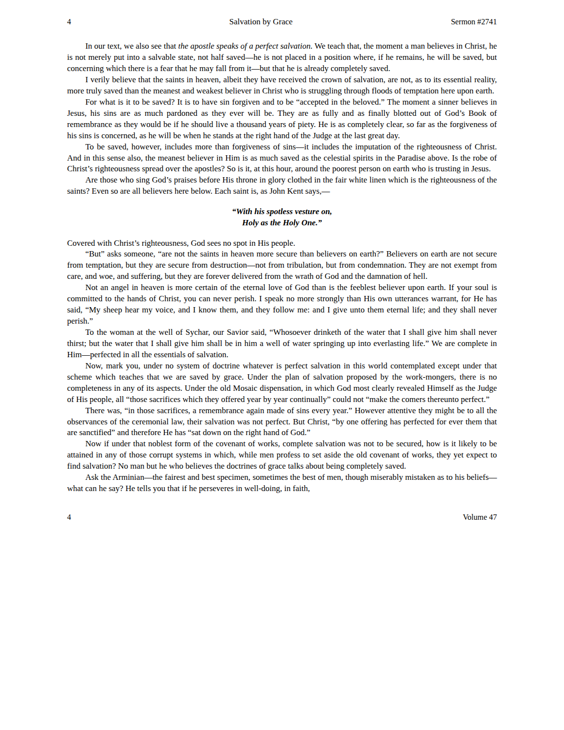4 Salvation by Grace Sermon #2741
In our text, we also see that the apostle speaks of a perfect salvation. We teach that, the moment a man believes in Christ, he is not merely put into a salvable state, not half saved—he is not placed in a position where, if he remains, he will be saved, but concerning which there is a fear that he may fall from it—but that he is already completely saved.
I verily believe that the saints in heaven, albeit they have received the crown of salvation, are not, as to its essential reality, more truly saved than the meanest and weakest believer in Christ who is struggling through floods of temptation here upon earth.
For what is it to be saved? It is to have sin forgiven and to be “accepted in the beloved.” The moment a sinner believes in Jesus, his sins are as much pardoned as they ever will be. They are as fully and as finally blotted out of God’s Book of remembrance as they would be if he should live a thousand years of piety. He is as completely clear, so far as the forgiveness of his sins is concerned, as he will be when he stands at the right hand of the Judge at the last great day.
To be saved, however, includes more than forgiveness of sins—it includes the imputation of the righteousness of Christ. And in this sense also, the meanest believer in Him is as much saved as the celestial spirits in the Paradise above. Is the robe of Christ’s righteousness spread over the apostles? So is it, at this hour, around the poorest person on earth who is trusting in Jesus.
Are those who sing God’s praises before His throne in glory clothed in the fair white linen which is the righteousness of the saints? Even so are all believers here below. Each saint is, as John Kent says,—
“With his spotless vesture on,
Holy as the Holy One.”
Covered with Christ’s righteousness, God sees no spot in His people.
“But” asks someone, “are not the saints in heaven more secure than believers on earth?” Believers on earth are not secure from temptation, but they are secure from destruction—not from tribulation, but from condemnation. They are not exempt from care, and woe, and suffering, but they are forever delivered from the wrath of God and the damnation of hell.
Not an angel in heaven is more certain of the eternal love of God than is the feeblest believer upon earth. If your soul is committed to the hands of Christ, you can never perish. I speak no more strongly than His own utterances warrant, for He has said, “My sheep hear my voice, and I know them, and they follow me: and I give unto them eternal life; and they shall never perish.”
To the woman at the well of Sychar, our Savior said, “Whosoever drinketh of the water that I shall give him shall never thirst; but the water that I shall give him shall be in him a well of water springing up into everlasting life.” We are complete in Him—perfected in all the essentials of salvation.
Now, mark you, under no system of doctrine whatever is perfect salvation in this world contemplated except under that scheme which teaches that we are saved by grace. Under the plan of salvation proposed by the work-mongers, there is no completeness in any of its aspects. Under the old Mosaic dispensation, in which God most clearly revealed Himself as the Judge of His people, all “those sacrifices which they offered year by year continually” could not “make the comers thereunto perfect.”
There was, “in those sacrifices, a remembrance again made of sins every year.” However attentive they might be to all the observances of the ceremonial law, their salvation was not perfect. But Christ, “by one offering has perfected for ever them that are sanctified” and therefore He has “sat down on the right hand of God.”
Now if under that noblest form of the covenant of works, complete salvation was not to be secured, how is it likely to be attained in any of those corrupt systems in which, while men profess to set aside the old covenant of works, they yet expect to find salvation? No man but he who believes the doctrines of grace talks about being completely saved.
Ask the Arminian—the fairest and best specimen, sometimes the best of men, though miserably mistaken as to his beliefs—what can he say? He tells you that if he perseveres in well-doing, in faith,
4 Volume 47